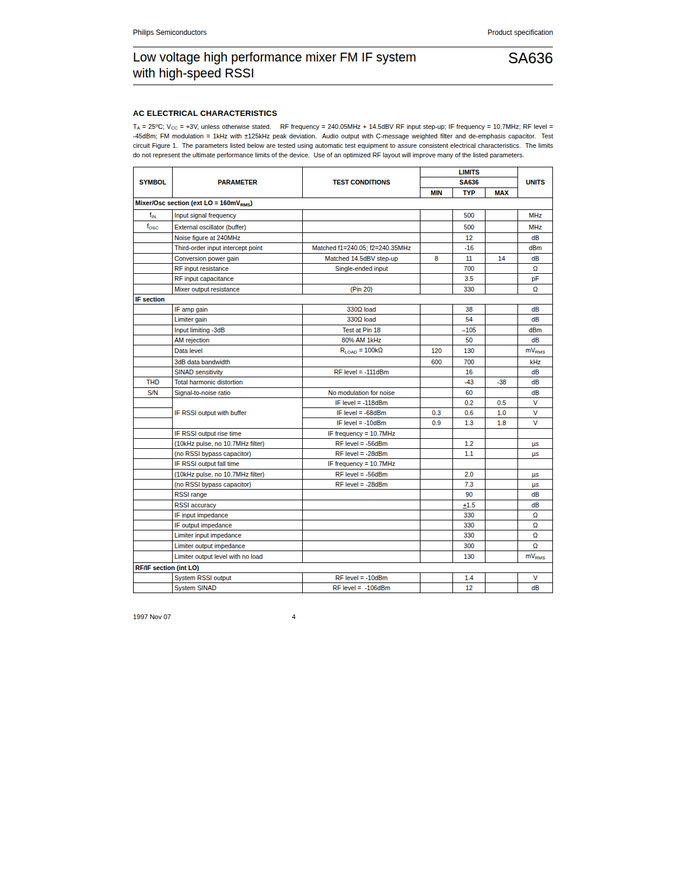Philips Semiconductors
Product specification
Low voltage high performance mixer FM IF system
with high-speed RSSI
SA636
AC ELECTRICAL CHARACTERISTICS
TA = 25oC; VCC = +3V, unless otherwise stated. RF frequency = 240.05MHz + 14.5dBV RF input step-up; IF frequency = 10.7MHz; RF level = -45dBm; FM modulation = 1kHz with ±125kHz peak deviation. Audio output with C-message weighted filter and de-emphasis capacitor. Test circuit Figure 1. The parameters listed below are tested using automatic test equipment to assure consistent electrical characteristics. The limits do not represent the ultimate performance limits of the device. Use of an optimized RF layout will improve many of the listed parameters.
| SYMBOL | PARAMETER | TEST CONDITIONS | LIMITS | UNITS |
| --- | --- | --- | --- | --- |
| SA636 |
| MIN | TYP | MAX |
| Mixer/Osc section (ext LO = 160mV RMS ) |
| f IN | Input signal frequency | | | 500 | | MHz |
| f OSC | External oscillator (buffer) | | | 500 | | MHz |
| | Noise figure at 240MHz | | | 12 | | dB |
| | Third-order input intercept point | Matched f1=240.05; f2=240.35MHz | | -16 | | dBm |
| | Conversion power gain | Matched 14.5dBV step-up | 8 | 11 | 14 | dB |
| | RF input resistance | Single-ended input | | 700 | | Ω |
| | RF input capacitance | | | 3.5 | | pF |
| | Mixer output resistance | (Pin 20) | | 330 | | Ω |
| IF section |
| | IF amp gain | 330Ω load | | 38 | | dB |
| | Limiter gain | 330Ω load | | 54 | | dB |
| | Input limiting -3dB | Test at Pin 18 | | –105 | | dBm |
| | AM rejection | 80% AM 1kHz | | 50 | | dB |
| | Data level | R LOAD = 100kΩ | 120 | 130 | | mV RMS |
| | 3dB data bandwidth | | 600 | 700 | | kHz |
| | SINAD sensitivity | RF level = -111dBm | | 16 | | dB |
| THD | Total harmonic distortion | | | -43 | -38 | dB |
| S/N | Signal-to-noise ratio | No modulation for noise | | 60 | | dB |
| | IF RSSI output with buffer | IF level = -118dBm | | 0.2 | 0.5 | V |
| | IF level = -68dBm | 0.3 | 0.6 | 1.0 | V |
| | IF level = -10dBm | 0.9 | 1.3 | 1.8 | V |
| | IF RSSI output rise time | IF frequency = 10.7MHz | | | | |
| | (10kHz pulse, no 10.7MHz filter) | RF level = -56dBm | | 1.2 | | µs |
| | (no RSSI bypass capacitor) | RF level = -28dBm | | 1.1 | | µs |
| | IF RSSI output fall time | IF frequency = 10.7MHz | | | | |
| | (10kHz pulse, no 10.7MHz filter) | RF level = -56dBm | | 2.0 | | µs |
| | (no RSSI bypass capacitor) | RF level = -28dBm | | 7.3 | | µs |
| | RSSI range | | | 90 | | dB |
| | RSSI accuracy | | | + 1.5 | | dB |
| | IF input impedance | | | 330 | | Ω |
| | IF output impedance | | | 330 | | Ω |
| | Limiter input impedance | | | 330 | | Ω |
| | Limiter output impedance | | | 300 | | Ω |
| | Limiter output level with no load | | | 130 | | mV RMS |
| RF/IF section (int LO) |
| | System RSSI output | RF level = -10dBm | | 1.4 | | V |
| | System SINAD | RF level = -106dBm | | 12 | | dB |
1997 Nov 07
4